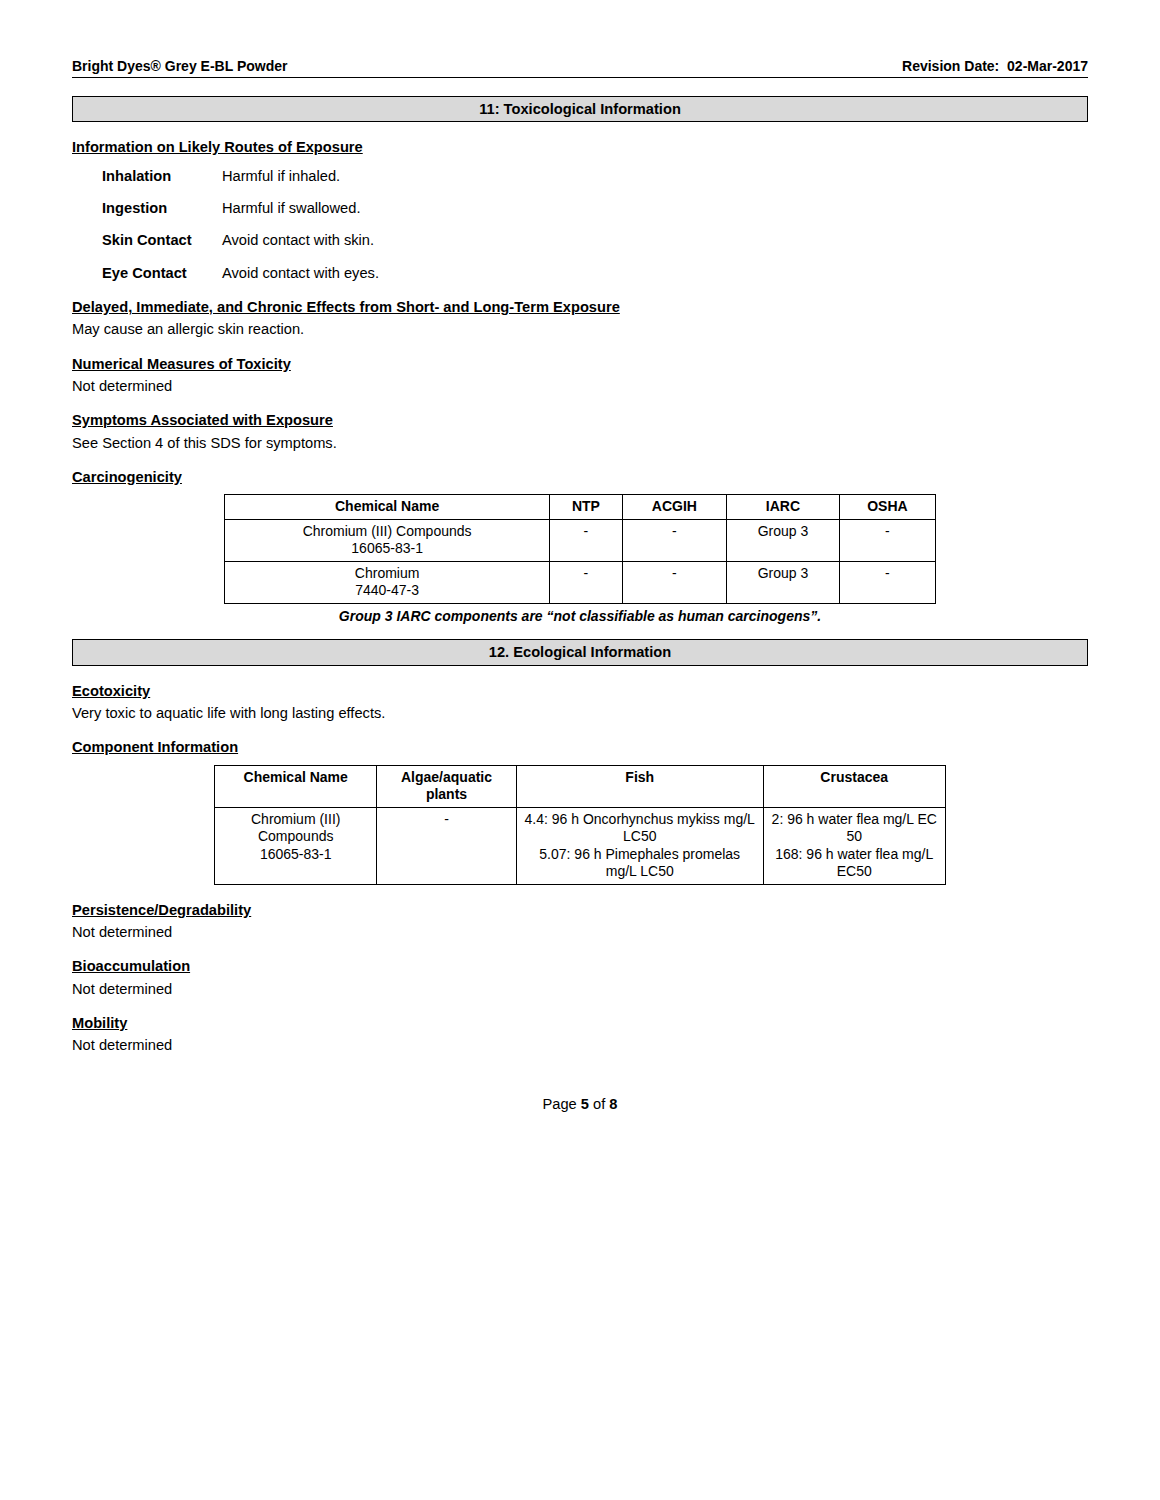Bright Dyes® Grey E-BL Powder Revision Date: 02-Mar-2017
11: Toxicological Information
Information on Likely Routes of Exposure
Inhalation
Harmful if inhaled.
Ingestion
Harmful if swallowed.
Skin Contact
Avoid contact with skin.
Eye Contact
Avoid contact with eyes.
Delayed, Immediate, and Chronic Effects from Short- and Long-Term Exposure
May cause an allergic skin reaction.
Numerical Measures of Toxicity
Not determined
Symptoms Associated with Exposure
See Section 4 of this SDS for symptoms.
Carcinogenicity
| Chemical Name | NTP | ACGIH | IARC | OSHA |
| --- | --- | --- | --- | --- |
| Chromium (III) Compounds 16065-83-1 | - | - | Group 3 | - |
| Chromium 7440-47-3 | - | - | Group 3 | - |
Group 3 IARC components are “not classifiable as human carcinogens”.
12. Ecological Information
Ecotoxicity
Very toxic to aquatic life with long lasting effects.
Component Information
| Chemical Name | Algae/aquatic plants | Fish | Crustacea |
| --- | --- | --- | --- |
| Chromium (III) Compounds 16065-83-1 | - | 4.4: 96 h Oncorhynchus mykiss mg/L LC50 5.07: 96 h Pimephales promelas mg/L LC50 | 2: 96 h water flea mg/L EC 50 168: 96 h water flea mg/L EC50 |
Persistence/Degradability
Not determined
Bioaccumulation
Not determined
Mobility
Not determined
Page 5 of 8